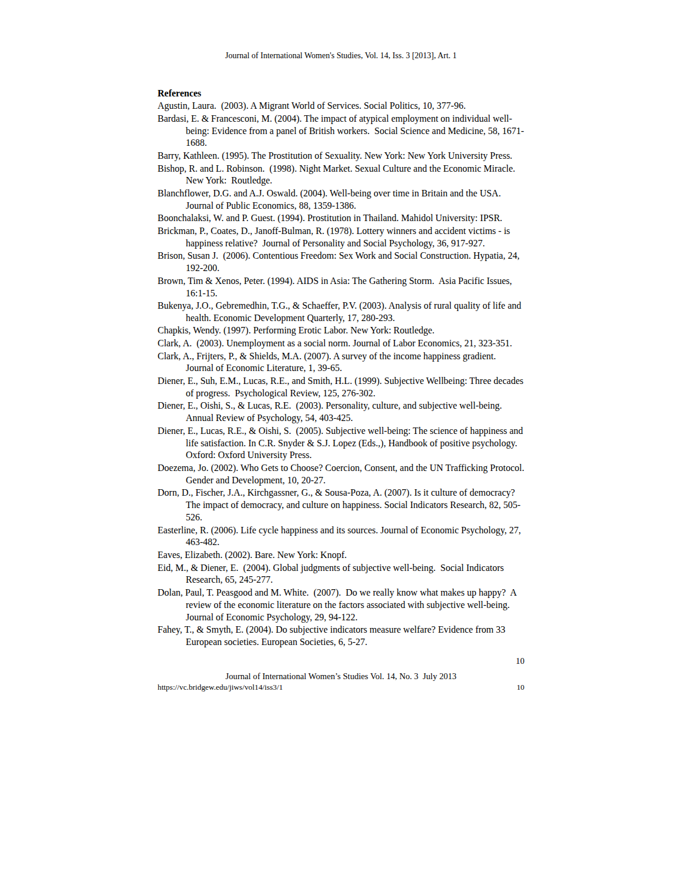Journal of International Women's Studies, Vol. 14, Iss. 3 [2013], Art. 1
References
Agustin, Laura. (2003). A Migrant World of Services. Social Politics, 10, 377-96.
Bardasi, E. & Francesconi, M. (2004). The impact of atypical employment on individual well-being: Evidence from a panel of British workers. Social Science and Medicine, 58, 1671-1688.
Barry, Kathleen. (1995). The Prostitution of Sexuality. New York: New York University Press.
Bishop, R. and L. Robinson. (1998). Night Market. Sexual Culture and the Economic Miracle. New York: Routledge.
Blanchflower, D.G. and A.J. Oswald. (2004). Well-being over time in Britain and the USA. Journal of Public Economics, 88, 1359-1386.
Boonchalaksi, W. and P. Guest. (1994). Prostitution in Thailand. Mahidol University: IPSR.
Brickman, P., Coates, D., Janoff-Bulman, R. (1978). Lottery winners and accident victims - is happiness relative? Journal of Personality and Social Psychology, 36, 917-927.
Brison, Susan J. (2006). Contentious Freedom: Sex Work and Social Construction. Hypatia, 24, 192-200.
Brown, Tim & Xenos, Peter. (1994). AIDS in Asia: The Gathering Storm. Asia Pacific Issues, 16:1-15.
Bukenya, J.O., Gebremedhin, T.G., & Schaeffer, P.V. (2003). Analysis of rural quality of life and health. Economic Development Quarterly, 17, 280-293.
Chapkis, Wendy. (1997). Performing Erotic Labor. New York: Routledge.
Clark, A. (2003). Unemployment as a social norm. Journal of Labor Economics, 21, 323-351.
Clark, A., Frijters, P., & Shields, M.A. (2007). A survey of the income happiness gradient. Journal of Economic Literature, 1, 39-65.
Diener, E., Suh, E.M., Lucas, R.E., and Smith, H.L. (1999). Subjective Wellbeing: Three decades of progress. Psychological Review, 125, 276-302.
Diener, E., Oishi, S., & Lucas, R.E. (2003). Personality, culture, and subjective well-being. Annual Review of Psychology, 54, 403-425.
Diener, E., Lucas, R.E., & Oishi, S. (2005). Subjective well-being: The science of happiness and life satisfaction. In C.R. Snyder & S.J. Lopez (Eds.,), Handbook of positive psychology. Oxford: Oxford University Press.
Doezema, Jo. (2002). Who Gets to Choose? Coercion, Consent, and the UN Trafficking Protocol. Gender and Development, 10, 20-27.
Dorn, D., Fischer, J.A., Kirchgassner, G., & Sousa-Poza, A. (2007). Is it culture of democracy? The impact of democracy, and culture on happiness. Social Indicators Research, 82, 505-526.
Easterline, R. (2006). Life cycle happiness and its sources. Journal of Economic Psychology, 27, 463-482.
Eaves, Elizabeth. (2002). Bare. New York: Knopf.
Eid, M., & Diener, E. (2004). Global judgments of subjective well-being. Social Indicators Research, 65, 245-277.
Dolan, Paul, T. Peasgood and M. White. (2007). Do we really know what makes up happy? A review of the economic literature on the factors associated with subjective well-being. Journal of Economic Psychology, 29, 94-122.
Fahey, T., & Smyth, E. (2004). Do subjective indicators measure welfare? Evidence from 33 European societies. European Societies, 6, 5-27.
10
Journal of International Women’s Studies Vol. 14, No. 3 July 2013
https://vc.bridgew.edu/jiws/vol14/iss3/1 10